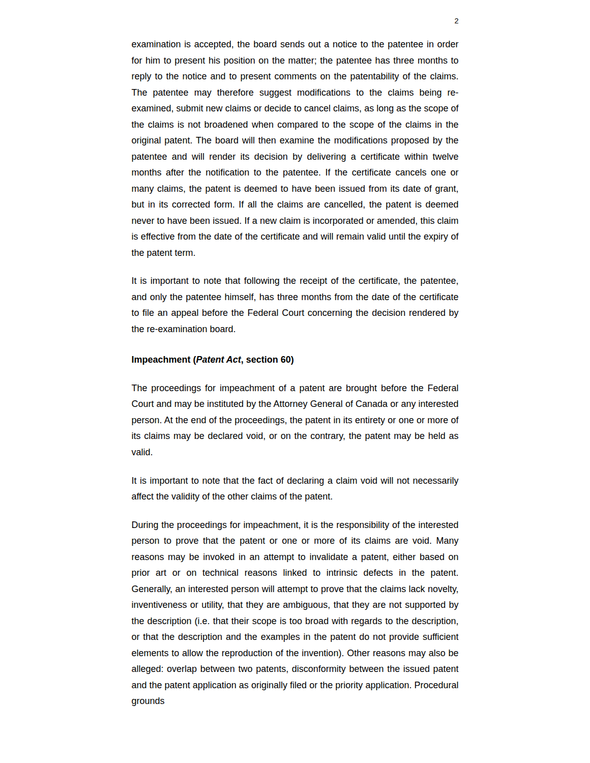2
examination is accepted, the board sends out a notice to the patentee in order for him to present his position on the matter; the patentee has three months to reply to the notice and to present comments on the patentability of the claims. The patentee may therefore suggest modifications to the claims being re-examined, submit new claims or decide to cancel claims, as long as the scope of the claims is not broadened when compared to the scope of the claims in the original patent. The board will then examine the modifications proposed by the patentee and will render its decision by delivering a certificate within twelve months after the notification to the patentee. If the certificate cancels one or many claims, the patent is deemed to have been issued from its date of grant, but in its corrected form. If all the claims are cancelled, the patent is deemed never to have been issued. If a new claim is incorporated or amended, this claim is effective from the date of the certificate and will remain valid until the expiry of the patent term.
It is important to note that following the receipt of the certificate, the patentee, and only the patentee himself, has three months from the date of the certificate to file an appeal before the Federal Court concerning the decision rendered by the re-examination board.
Impeachment (Patent Act, section 60)
The proceedings for impeachment of a patent are brought before the Federal Court and may be instituted by the Attorney General of Canada or any interested person. At the end of the proceedings, the patent in its entirety or one or more of its claims may be declared void, or on the contrary, the patent may be held as valid.
It is important to note that the fact of declaring a claim void will not necessarily affect the validity of the other claims of the patent.
During the proceedings for impeachment, it is the responsibility of the interested person to prove that the patent or one or more of its claims are void. Many reasons may be invoked in an attempt to invalidate a patent, either based on prior art or on technical reasons linked to intrinsic defects in the patent. Generally, an interested person will attempt to prove that the claims lack novelty, inventiveness or utility, that they are ambiguous, that they are not supported by the description (i.e. that their scope is too broad with regards to the description, or that the description and the examples in the patent do not provide sufficient elements to allow the reproduction of the invention). Other reasons may also be alleged: overlap between two patents, disconformity between the issued patent and the patent application as originally filed or the priority application. Procedural grounds